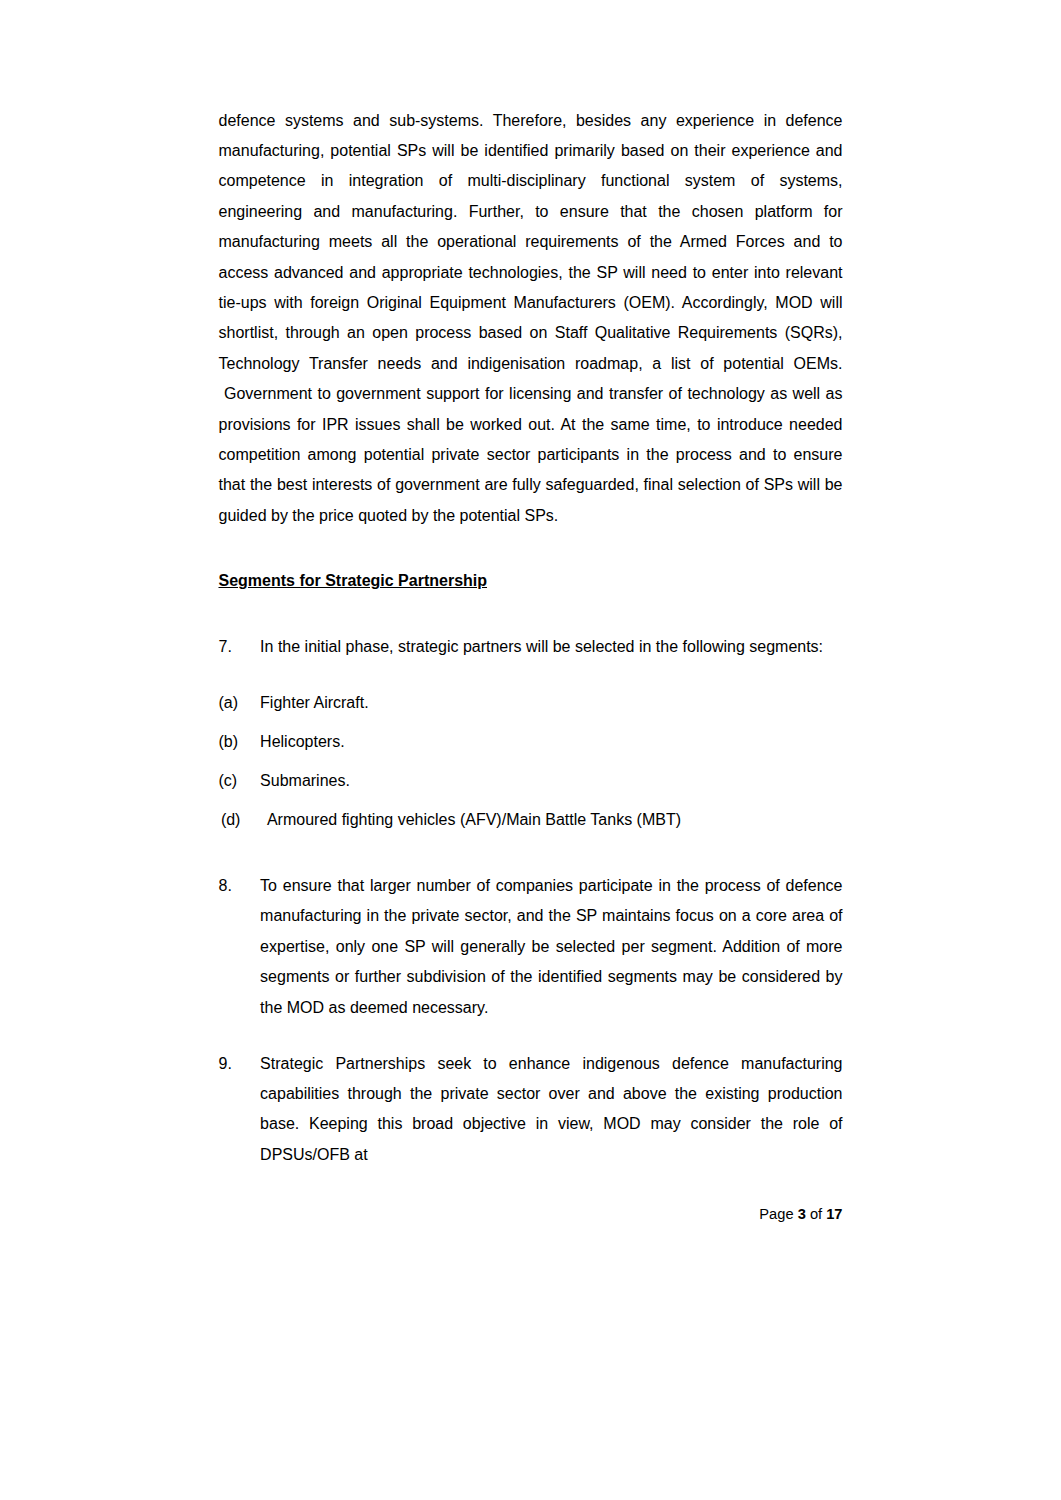defence systems and sub-systems. Therefore, besides any experience in defence manufacturing, potential SPs will be identified primarily based on their experience and competence in integration of multi-disciplinary functional system of systems, engineering and manufacturing. Further, to ensure that the chosen platform for manufacturing meets all the operational requirements of the Armed Forces and to access advanced and appropriate technologies, the SP will need to enter into relevant tie-ups with foreign Original Equipment Manufacturers (OEM). Accordingly, MOD will shortlist, through an open process based on Staff Qualitative Requirements (SQRs), Technology Transfer needs and indigenisation roadmap, a list of potential OEMs. Government to government support for licensing and transfer of technology as well as provisions for IPR issues shall be worked out. At the same time, to introduce needed competition among potential private sector participants in the process and to ensure that the best interests of government are fully safeguarded, final selection of SPs will be guided by the price quoted by the potential SPs.
Segments for Strategic Partnership
7.
In the initial phase, strategic partners will be selected in the following segments:
(a) Fighter Aircraft.
(b) Helicopters.
(c) Submarines.
(d) Armoured fighting vehicles (AFV)/Main Battle Tanks (MBT)
8.
To ensure that larger number of companies participate in the process of defence manufacturing in the private sector, and the SP maintains focus on a core area of expertise, only one SP will generally be selected per segment. Addition of more segments or further subdivision of the identified segments may be considered by the MOD as deemed necessary.
9.
Strategic Partnerships seek to enhance indigenous defence manufacturing capabilities through the private sector over and above the existing production base. Keeping this broad objective in view, MOD may consider the role of DPSUs/OFB at
Page 3 of 17